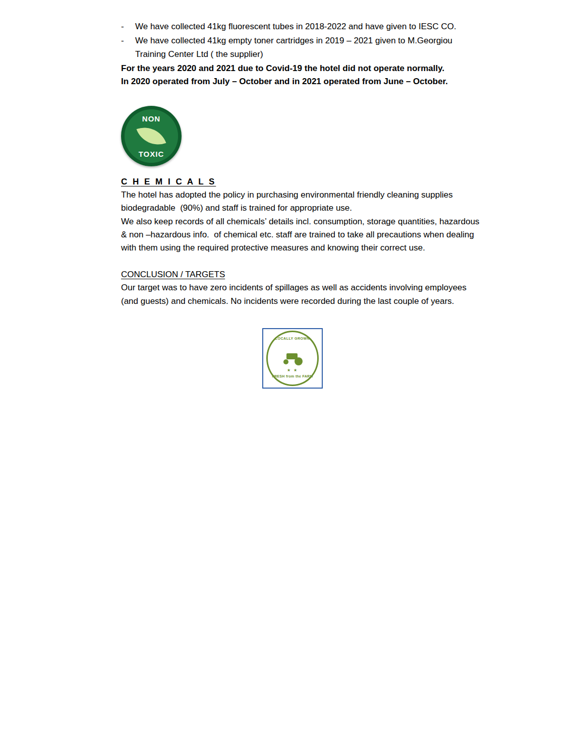We have collected 41kg fluorescent tubes in 2018-2022 and have given to IESC CO.
We have collected 41kg empty toner cartridges in 2019 – 2021 given to M.Georgiou Training Center Ltd ( the supplier)
For the years 2020 and 2021 due to Covid-19 the hotel did not operate normally.
In 2020 operated from July – October and in 2021 operated from June – October.
NON TOXIC
C H E M I C A L S
The hotel has adopted the policy in purchasing environmental friendly cleaning supplies biodegradable (90%) and staff is trained for appropriate use.
We also keep records of all chemicals’ details incl. consumption, storage quantities, hazardous & non –hazardous info. of chemical etc. staff are trained to take all precautions when dealing with them using the required protective measures and knowing their correct use.
CONCLUSION / TARGETS
Our target was to have zero incidents of spillages as well as accidents involving employees (and guests) and chemicals. No incidents were recorded during the last couple of years.
LOCALLY GROWN
★ ★ FRESH from the FARM